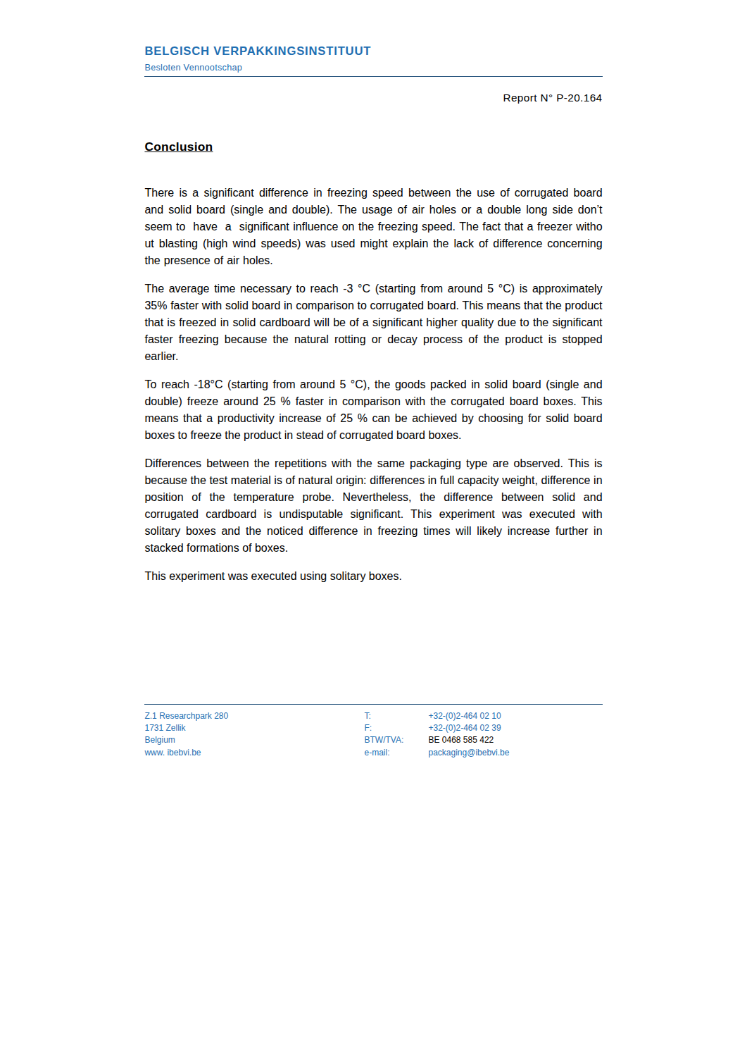BELGISCH VERPAKKINGSINSTITUUT
Besloten Vennootschap
Report N° P-20.164
Conclusion
There is a significant difference in freezing speed between the use of corrugated board and solid board (single and double). The usage of air holes or a double long side don’t seem to have a significant influence on the freezing speed. The fact that a freezer witho ut blasting (high wind speeds) was used might explain the lack of difference concerning the presence of air holes.
The average time necessary to reach -3 °C (starting from around 5 °C) is approximately 35% faster with solid board in comparison to corrugated board. This means that the product that is freezed in solid cardboard will be of a significant higher quality due to the significant faster freezing because the natural rotting or decay process of the product is stopped earlier.
To reach -18°C (starting from around 5 °C), the goods packed in solid board (single and double) freeze around 25 % faster in comparison with the corrugated board boxes. This means that a productivity increase of 25 % can be achieved by choosing for solid board boxes to freeze the product in stead of corrugated board boxes.
Differences between the repetitions with the same packaging type are observed. This is because the test material is of natural origin: differences in full capacity weight, difference in position of the temperature probe. Nevertheless, the difference between solid and corrugated cardboard is undisputable significant. This experiment was executed with solitary boxes and the noticed difference in freezing times will likely increase further in stacked formations of boxes.
This experiment was executed using solitary boxes.
| Z.1 Researchpark 280 | T: | +32-(0)2-464 02 10 |
| 1731 Zellik | F: | +32-(0)2-464 02 39 |
| Belgium | BTW/TVA: | BE 0468 585 422 |
| www. ibebvi.be | e-mail: | packaging@ibebvi.be |